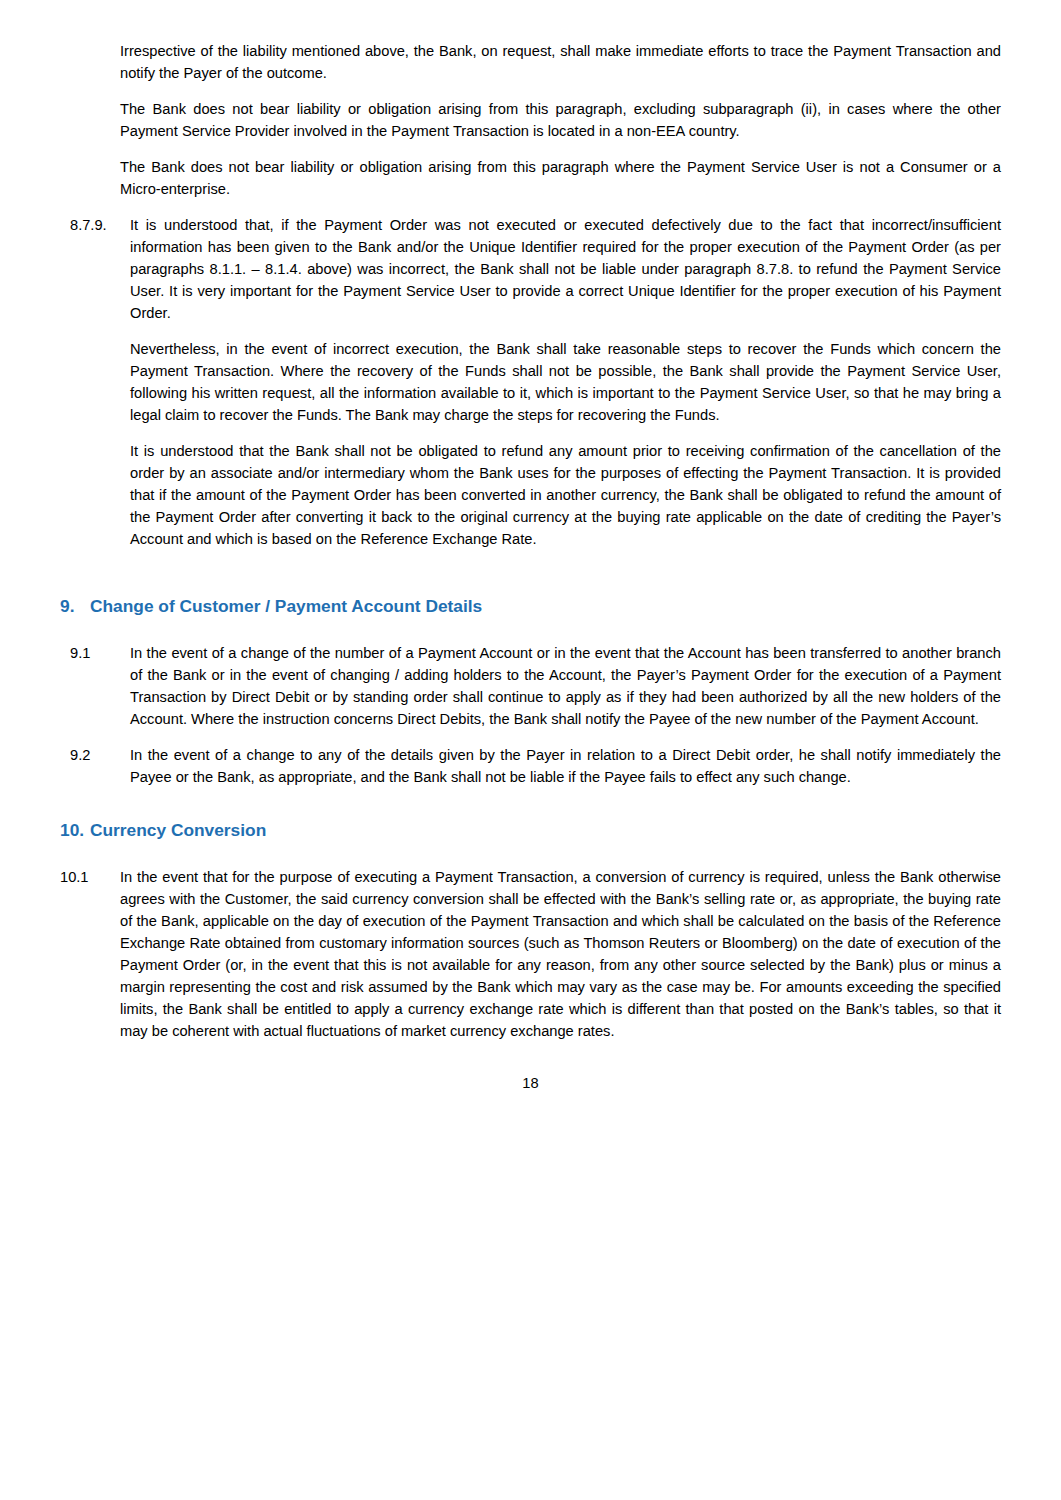Irrespective of the liability mentioned above, the Bank, on request, shall make immediate efforts to trace the Payment Transaction and notify the Payer of the outcome.
The Bank does not bear liability or obligation arising from this paragraph, excluding subparagraph (ii), in cases where the other Payment Service Provider involved in the Payment Transaction is located in a non-EEA country.
The Bank does not bear liability or obligation arising from this paragraph where the Payment Service User is not a Consumer or a Micro-enterprise.
8.7.9.
It is understood that, if the Payment Order was not executed or executed defectively due to the fact that incorrect/insufficient information has been given to the Bank and/or the Unique Identifier required for the proper execution of the Payment Order (as per paragraphs 8.1.1. – 8.1.4. above) was incorrect, the Bank shall not be liable under paragraph 8.7.8. to refund the Payment Service User. It is very important for the Payment Service User to provide a correct Unique Identifier for the proper execution of his Payment Order.
Nevertheless, in the event of incorrect execution, the Bank shall take reasonable steps to recover the Funds which concern the Payment Transaction. Where the recovery of the Funds shall not be possible, the Bank shall provide the Payment Service User, following his written request, all the information available to it, which is important to the Payment Service User, so that he may bring a legal claim to recover the Funds. The Bank may charge the steps for recovering the Funds.
It is understood that the Bank shall not be obligated to refund any amount prior to receiving confirmation of the cancellation of the order by an associate and/or intermediary whom the Bank uses for the purposes of effecting the Payment Transaction. It is provided that if the amount of the Payment Order has been converted in another currency, the Bank shall be obligated to refund the amount of the Payment Order after converting it back to the original currency at the buying rate applicable on the date of crediting the Payer’s Account and which is based on the Reference Exchange Rate.
9. Change of Customer / Payment Account Details
9.1
In the event of a change of the number of a Payment Account or in the event that the Account has been transferred to another branch of the Bank or in the event of changing / adding holders to the Account, the Payer’s Payment Order for the execution of a Payment Transaction by Direct Debit or by standing order shall continue to apply as if they had been authorized by all the new holders of the Account. Where the instruction concerns Direct Debits, the Bank shall notify the Payee of the new number of the Payment Account.
9.2
In the event of a change to any of the details given by the Payer in relation to a Direct Debit order, he shall notify immediately the Payee or the Bank, as appropriate, and the Bank shall not be liable if the Payee fails to effect any such change.
10. Currency Conversion
10.1
In the event that for the purpose of executing a Payment Transaction, a conversion of currency is required, unless the Bank otherwise agrees with the Customer, the said currency conversion shall be effected with the Bank’s selling rate or, as appropriate, the buying rate of the Bank, applicable on the day of execution of the Payment Transaction and which shall be calculated on the basis of the Reference Exchange Rate obtained from customary information sources (such as Thomson Reuters or Bloomberg) on the date of execution of the Payment Order (or, in the event that this is not available for any reason, from any other source selected by the Bank) plus or minus a margin representing the cost and risk assumed by the Bank which may vary as the case may be. For amounts exceeding the specified limits, the Bank shall be entitled to apply a currency exchange rate which is different than that posted on the Bank’s tables, so that it may be coherent with actual fluctuations of market currency exchange rates.
18